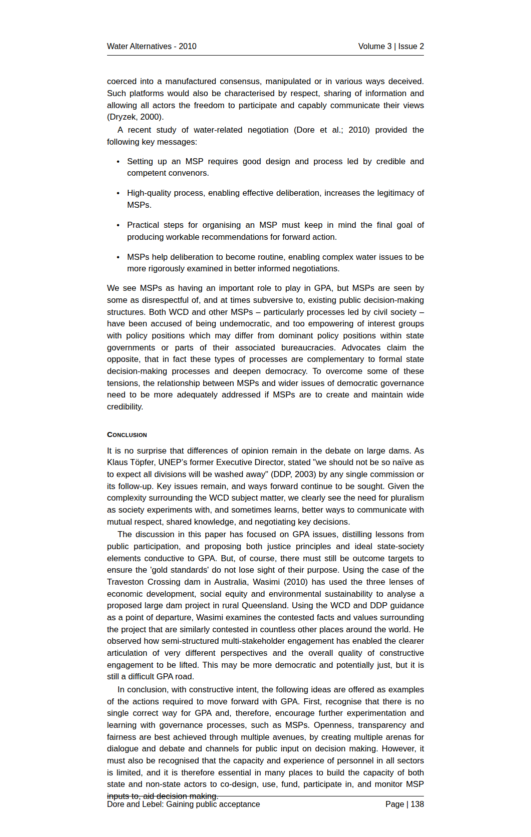Water Alternatives - 2010
Volume 3 | Issue 2
coerced into a manufactured consensus, manipulated or in various ways deceived. Such platforms would also be characterised by respect, sharing of information and allowing all actors the freedom to participate and capably communicate their views (Dryzek, 2000).
A recent study of water-related negotiation (Dore et al.; 2010) provided the following key messages:
Setting up an MSP requires good design and process led by credible and competent convenors.
High-quality process, enabling effective deliberation, increases the legitimacy of MSPs.
Practical steps for organising an MSP must keep in mind the final goal of producing workable recommendations for forward action.
MSPs help deliberation to become routine, enabling complex water issues to be more rigorously examined in better informed negotiations.
We see MSPs as having an important role to play in GPA, but MSPs are seen by some as disrespectful of, and at times subversive to, existing public decision-making structures. Both WCD and other MSPs – particularly processes led by civil society – have been accused of being undemocratic, and too empowering of interest groups with policy positions which may differ from dominant policy positions within state governments or parts of their associated bureaucracies. Advocates claim the opposite, that in fact these types of processes are complementary to formal state decision-making processes and deepen democracy. To overcome some of these tensions, the relationship between MSPs and wider issues of democratic governance need to be more adequately addressed if MSPs are to create and maintain wide credibility.
Conclusion
It is no surprise that differences of opinion remain in the debate on large dams. As Klaus Töpfer, UNEP’s former Executive Director, stated "we should not be so naïve as to expect all divisions will be washed away" (DDP, 2003) by any single commission or its follow-up. Key issues remain, and ways forward continue to be sought. Given the complexity surrounding the WCD subject matter, we clearly see the need for pluralism as society experiments with, and sometimes learns, better ways to communicate with mutual respect, shared knowledge, and negotiating key decisions.
The discussion in this paper has focused on GPA issues, distilling lessons from public participation, and proposing both justice principles and ideal state-society elements conductive to GPA. But, of course, there must still be outcome targets to ensure the 'gold standards' do not lose sight of their purpose. Using the case of the Traveston Crossing dam in Australia, Wasimi (2010) has used the three lenses of economic development, social equity and environmental sustainability to analyse a proposed large dam project in rural Queensland. Using the WCD and DDP guidance as a point of departure, Wasimi examines the contested facts and values surrounding the project that are similarly contested in countless other places around the world. He observed how semi-structured multi-stakeholder engagement has enabled the clearer articulation of very different perspectives and the overall quality of constructive engagement to be lifted. This may be more democratic and potentially just, but it is still a difficult GPA road.
In conclusion, with constructive intent, the following ideas are offered as examples of the actions required to move forward with GPA. First, recognise that there is no single correct way for GPA and, therefore, encourage further experimentation and learning with governance processes, such as MSPs. Openness, transparency and fairness are best achieved through multiple avenues, by creating multiple arenas for dialogue and debate and channels for public input on decision making. However, it must also be recognised that the capacity and experience of personnel in all sectors is limited, and it is therefore essential in many places to build the capacity of both state and non-state actors to co-design, use, fund, participate in, and monitor MSP inputs to, aid decision making.
Dore and Lebel: Gaining public acceptance
Page | 138